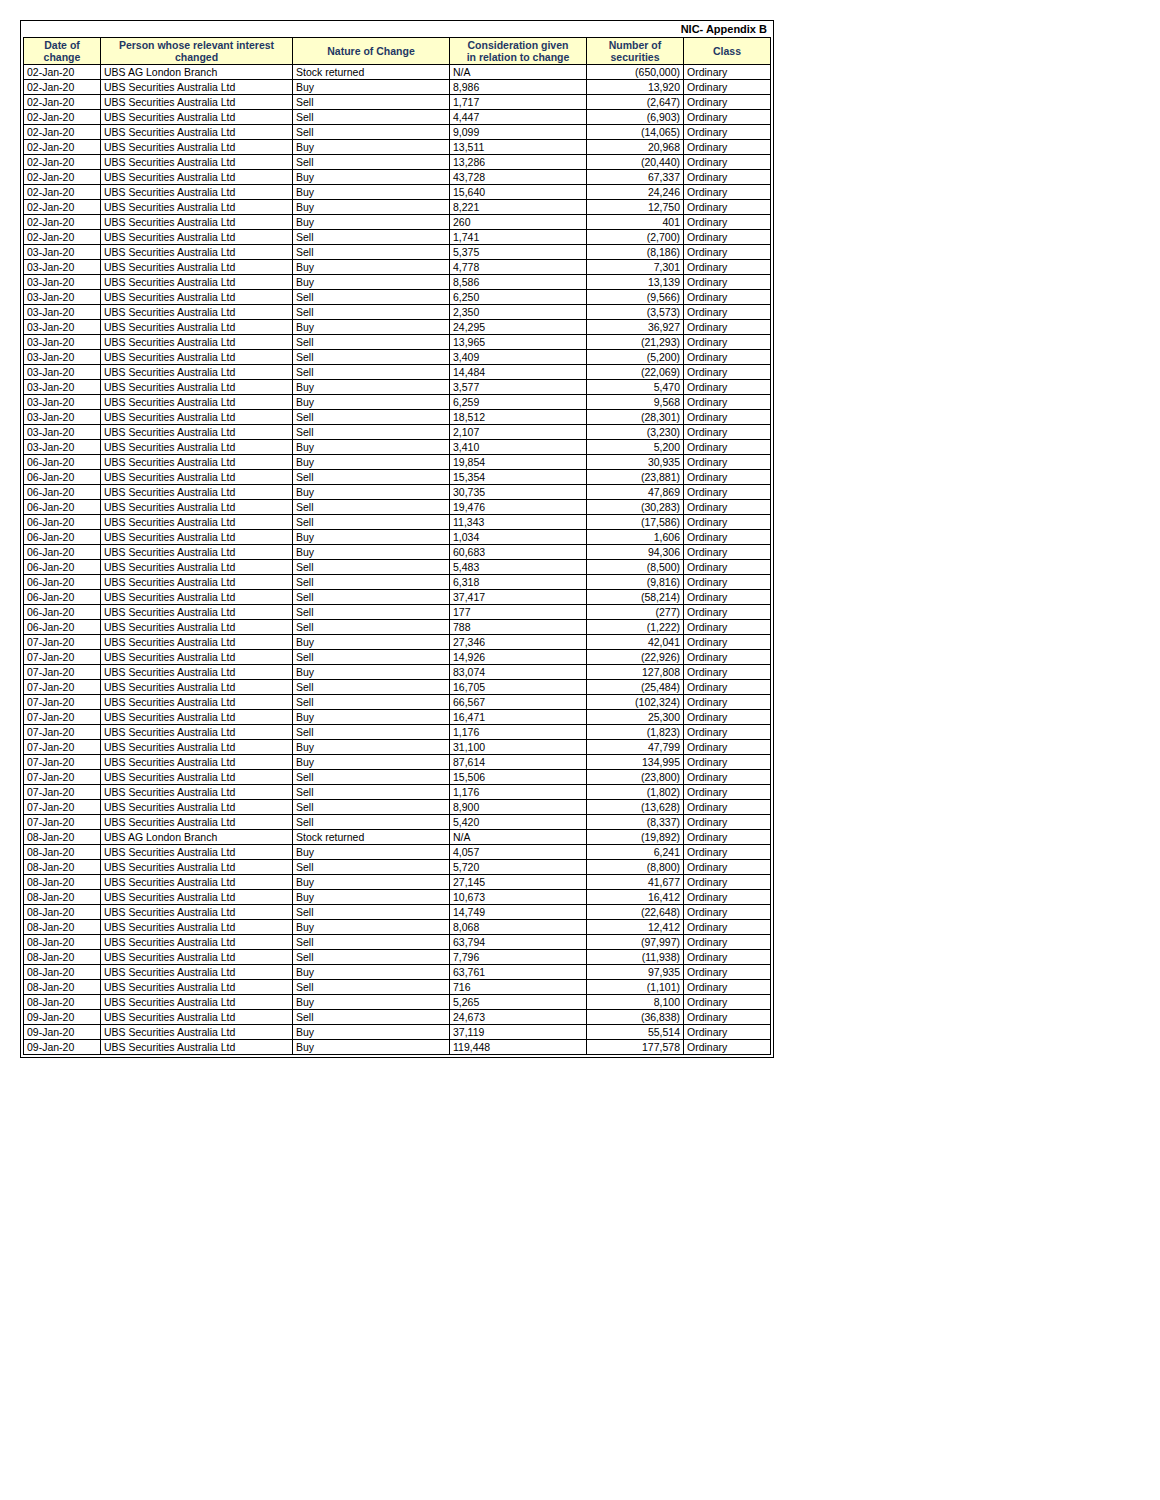NIC- Appendix B
| Date of change | Person whose relevant interest changed | Nature of Change | Consideration given in relation to change | Number of securities | Class |
| --- | --- | --- | --- | --- | --- |
| 02-Jan-20 | UBS AG London Branch | Stock returned | N/A | (650,000) | Ordinary |
| 02-Jan-20 | UBS Securities Australia Ltd | Buy | 8,986 | 13,920 | Ordinary |
| 02-Jan-20 | UBS Securities Australia Ltd | Sell | 1,717 | (2,647) | Ordinary |
| 02-Jan-20 | UBS Securities Australia Ltd | Sell | 4,447 | (6,903) | Ordinary |
| 02-Jan-20 | UBS Securities Australia Ltd | Sell | 9,099 | (14,065) | Ordinary |
| 02-Jan-20 | UBS Securities Australia Ltd | Buy | 13,511 | 20,968 | Ordinary |
| 02-Jan-20 | UBS Securities Australia Ltd | Sell | 13,286 | (20,440) | Ordinary |
| 02-Jan-20 | UBS Securities Australia Ltd | Buy | 43,728 | 67,337 | Ordinary |
| 02-Jan-20 | UBS Securities Australia Ltd | Buy | 15,640 | 24,246 | Ordinary |
| 02-Jan-20 | UBS Securities Australia Ltd | Buy | 8,221 | 12,750 | Ordinary |
| 02-Jan-20 | UBS Securities Australia Ltd | Buy | 260 | 401 | Ordinary |
| 02-Jan-20 | UBS Securities Australia Ltd | Sell | 1,741 | (2,700) | Ordinary |
| 03-Jan-20 | UBS Securities Australia Ltd | Sell | 5,375 | (8,186) | Ordinary |
| 03-Jan-20 | UBS Securities Australia Ltd | Buy | 4,778 | 7,301 | Ordinary |
| 03-Jan-20 | UBS Securities Australia Ltd | Buy | 8,586 | 13,139 | Ordinary |
| 03-Jan-20 | UBS Securities Australia Ltd | Sell | 6,250 | (9,566) | Ordinary |
| 03-Jan-20 | UBS Securities Australia Ltd | Sell | 2,350 | (3,573) | Ordinary |
| 03-Jan-20 | UBS Securities Australia Ltd | Buy | 24,295 | 36,927 | Ordinary |
| 03-Jan-20 | UBS Securities Australia Ltd | Sell | 13,965 | (21,293) | Ordinary |
| 03-Jan-20 | UBS Securities Australia Ltd | Sell | 3,409 | (5,200) | Ordinary |
| 03-Jan-20 | UBS Securities Australia Ltd | Sell | 14,484 | (22,069) | Ordinary |
| 03-Jan-20 | UBS Securities Australia Ltd | Buy | 3,577 | 5,470 | Ordinary |
| 03-Jan-20 | UBS Securities Australia Ltd | Buy | 6,259 | 9,568 | Ordinary |
| 03-Jan-20 | UBS Securities Australia Ltd | Sell | 18,512 | (28,301) | Ordinary |
| 03-Jan-20 | UBS Securities Australia Ltd | Sell | 2,107 | (3,230) | Ordinary |
| 03-Jan-20 | UBS Securities Australia Ltd | Buy | 3,410 | 5,200 | Ordinary |
| 06-Jan-20 | UBS Securities Australia Ltd | Buy | 19,854 | 30,935 | Ordinary |
| 06-Jan-20 | UBS Securities Australia Ltd | Sell | 15,354 | (23,881) | Ordinary |
| 06-Jan-20 | UBS Securities Australia Ltd | Buy | 30,735 | 47,869 | Ordinary |
| 06-Jan-20 | UBS Securities Australia Ltd | Sell | 19,476 | (30,283) | Ordinary |
| 06-Jan-20 | UBS Securities Australia Ltd | Sell | 11,343 | (17,586) | Ordinary |
| 06-Jan-20 | UBS Securities Australia Ltd | Buy | 1,034 | 1,606 | Ordinary |
| 06-Jan-20 | UBS Securities Australia Ltd | Buy | 60,683 | 94,306 | Ordinary |
| 06-Jan-20 | UBS Securities Australia Ltd | Sell | 5,483 | (8,500) | Ordinary |
| 06-Jan-20 | UBS Securities Australia Ltd | Sell | 6,318 | (9,816) | Ordinary |
| 06-Jan-20 | UBS Securities Australia Ltd | Sell | 37,417 | (58,214) | Ordinary |
| 06-Jan-20 | UBS Securities Australia Ltd | Sell | 177 | (277) | Ordinary |
| 06-Jan-20 | UBS Securities Australia Ltd | Sell | 788 | (1,222) | Ordinary |
| 07-Jan-20 | UBS Securities Australia Ltd | Buy | 27,346 | 42,041 | Ordinary |
| 07-Jan-20 | UBS Securities Australia Ltd | Sell | 14,926 | (22,926) | Ordinary |
| 07-Jan-20 | UBS Securities Australia Ltd | Buy | 83,074 | 127,808 | Ordinary |
| 07-Jan-20 | UBS Securities Australia Ltd | Sell | 16,705 | (25,484) | Ordinary |
| 07-Jan-20 | UBS Securities Australia Ltd | Sell | 66,567 | (102,324) | Ordinary |
| 07-Jan-20 | UBS Securities Australia Ltd | Buy | 16,471 | 25,300 | Ordinary |
| 07-Jan-20 | UBS Securities Australia Ltd | Sell | 1,176 | (1,823) | Ordinary |
| 07-Jan-20 | UBS Securities Australia Ltd | Buy | 31,100 | 47,799 | Ordinary |
| 07-Jan-20 | UBS Securities Australia Ltd | Buy | 87,614 | 134,995 | Ordinary |
| 07-Jan-20 | UBS Securities Australia Ltd | Sell | 15,506 | (23,800) | Ordinary |
| 07-Jan-20 | UBS Securities Australia Ltd | Sell | 1,176 | (1,802) | Ordinary |
| 07-Jan-20 | UBS Securities Australia Ltd | Sell | 8,900 | (13,628) | Ordinary |
| 07-Jan-20 | UBS Securities Australia Ltd | Sell | 5,420 | (8,337) | Ordinary |
| 08-Jan-20 | UBS AG London Branch | Stock returned | N/A | (19,892) | Ordinary |
| 08-Jan-20 | UBS Securities Australia Ltd | Buy | 4,057 | 6,241 | Ordinary |
| 08-Jan-20 | UBS Securities Australia Ltd | Sell | 5,720 | (8,800) | Ordinary |
| 08-Jan-20 | UBS Securities Australia Ltd | Buy | 27,145 | 41,677 | Ordinary |
| 08-Jan-20 | UBS Securities Australia Ltd | Buy | 10,673 | 16,412 | Ordinary |
| 08-Jan-20 | UBS Securities Australia Ltd | Sell | 14,749 | (22,648) | Ordinary |
| 08-Jan-20 | UBS Securities Australia Ltd | Buy | 8,068 | 12,412 | Ordinary |
| 08-Jan-20 | UBS Securities Australia Ltd | Sell | 63,794 | (97,997) | Ordinary |
| 08-Jan-20 | UBS Securities Australia Ltd | Sell | 7,796 | (11,938) | Ordinary |
| 08-Jan-20 | UBS Securities Australia Ltd | Buy | 63,761 | 97,935 | Ordinary |
| 08-Jan-20 | UBS Securities Australia Ltd | Sell | 716 | (1,101) | Ordinary |
| 08-Jan-20 | UBS Securities Australia Ltd | Buy | 5,265 | 8,100 | Ordinary |
| 09-Jan-20 | UBS Securities Australia Ltd | Sell | 24,673 | (36,838) | Ordinary |
| 09-Jan-20 | UBS Securities Australia Ltd | Buy | 37,119 | 55,514 | Ordinary |
| 09-Jan-20 | UBS Securities Australia Ltd | Buy | 119,448 | 177,578 | Ordinary |